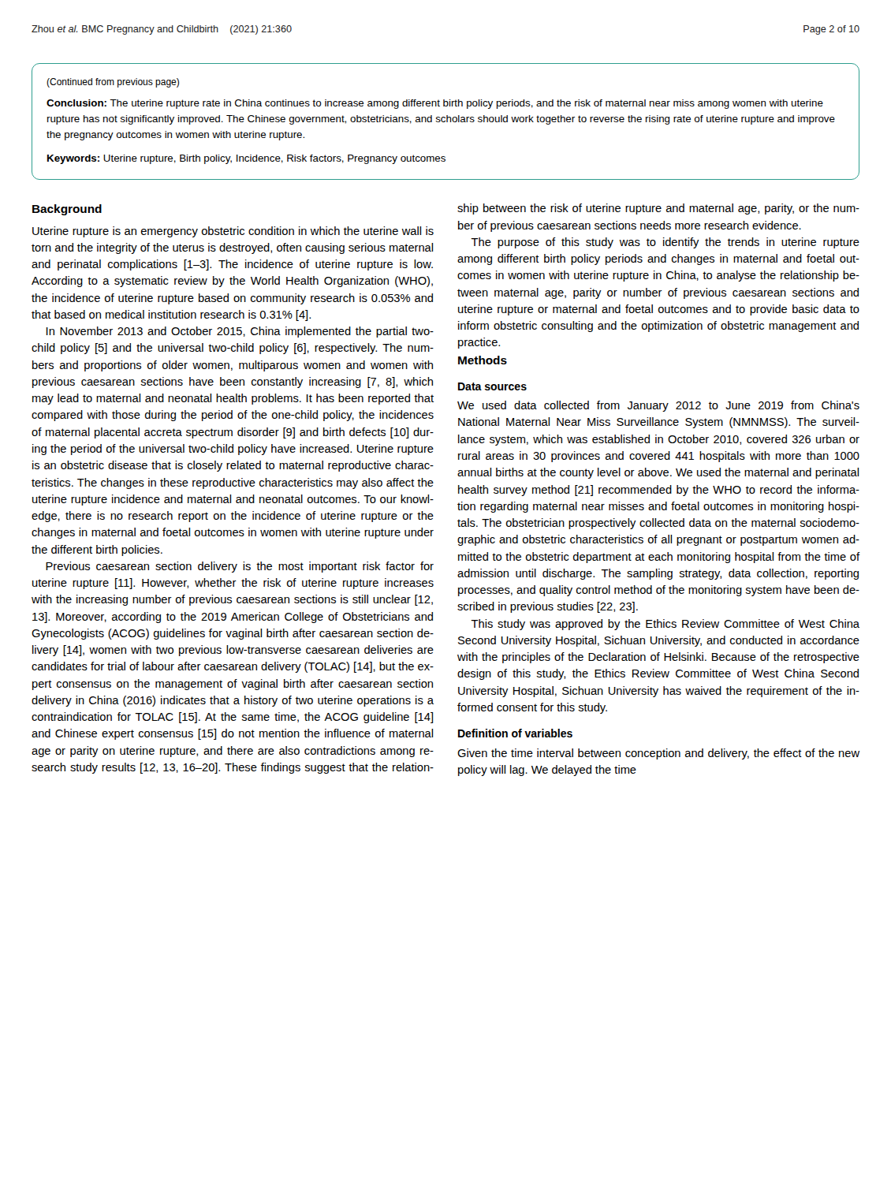Zhou et al. BMC Pregnancy and Childbirth (2021) 21:360
Page 2 of 10
(Continued from previous page)
Conclusion: The uterine rupture rate in China continues to increase among different birth policy periods, and the risk of maternal near miss among women with uterine rupture has not significantly improved. The Chinese government, obstetricians, and scholars should work together to reverse the rising rate of uterine rupture and improve the pregnancy outcomes in women with uterine rupture.
Keywords: Uterine rupture, Birth policy, Incidence, Risk factors, Pregnancy outcomes
Background
Uterine rupture is an emergency obstetric condition in which the uterine wall is torn and the integrity of the uterus is destroyed, often causing serious maternal and perinatal complications [1–3]. The incidence of uterine rupture is low. According to a systematic review by the World Health Organization (WHO), the incidence of uterine rupture based on community research is 0.053% and that based on medical institution research is 0.31% [4].
In November 2013 and October 2015, China implemented the partial two-child policy [5] and the universal two-child policy [6], respectively. The numbers and proportions of older women, multiparous women and women with previous caesarean sections have been constantly increasing [7, 8], which may lead to maternal and neonatal health problems. It has been reported that compared with those during the period of the one-child policy, the incidences of maternal placental accreta spectrum disorder [9] and birth defects [10] during the period of the universal two-child policy have increased. Uterine rupture is an obstetric disease that is closely related to maternal reproductive characteristics. The changes in these reproductive characteristics may also affect the uterine rupture incidence and maternal and neonatal outcomes. To our knowledge, there is no research report on the incidence of uterine rupture or the changes in maternal and foetal outcomes in women with uterine rupture under the different birth policies.
Previous caesarean section delivery is the most important risk factor for uterine rupture [11]. However, whether the risk of uterine rupture increases with the increasing number of previous caesarean sections is still unclear [12, 13]. Moreover, according to the 2019 American College of Obstetricians and Gynecologists (ACOG) guidelines for vaginal birth after caesarean section delivery [14], women with two previous low-transverse caesarean deliveries are candidates for trial of labour after caesarean delivery (TOLAC) [14], but the expert consensus on the management of vaginal birth after caesarean section delivery in China (2016) indicates that a history of two uterine operations is a contraindication for TOLAC [15]. At the same time, the ACOG guideline [14] and Chinese expert consensus [15] do not mention the influence of maternal age or parity on uterine rupture, and there are also contradictions among research study results [12, 13, 16–20]. These findings suggest that the relationship between the risk of uterine rupture and maternal age, parity, or the number of previous caesarean sections needs more research evidence.
The purpose of this study was to identify the trends in uterine rupture among different birth policy periods and changes in maternal and foetal outcomes in women with uterine rupture in China, to analyse the relationship between maternal age, parity or number of previous caesarean sections and uterine rupture or maternal and foetal outcomes and to provide basic data to inform obstetric consulting and the optimization of obstetric management and practice.
Methods
Data sources
We used data collected from January 2012 to June 2019 from China's National Maternal Near Miss Surveillance System (NMNMSS). The surveillance system, which was established in October 2010, covered 326 urban or rural areas in 30 provinces and covered 441 hospitals with more than 1000 annual births at the county level or above. We used the maternal and perinatal health survey method [21] recommended by the WHO to record the information regarding maternal near misses and foetal outcomes in monitoring hospitals. The obstetrician prospectively collected data on the maternal sociodemographic and obstetric characteristics of all pregnant or postpartum women admitted to the obstetric department at each monitoring hospital from the time of admission until discharge. The sampling strategy, data collection, reporting processes, and quality control method of the monitoring system have been described in previous studies [22, 23].
This study was approved by the Ethics Review Committee of West China Second University Hospital, Sichuan University, and conducted in accordance with the principles of the Declaration of Helsinki. Because of the retrospective design of this study, the Ethics Review Committee of West China Second University Hospital, Sichuan University has waived the requirement of the informed consent for this study.
Definition of variables
Given the time interval between conception and delivery, the effect of the new policy will lag. We delayed the time